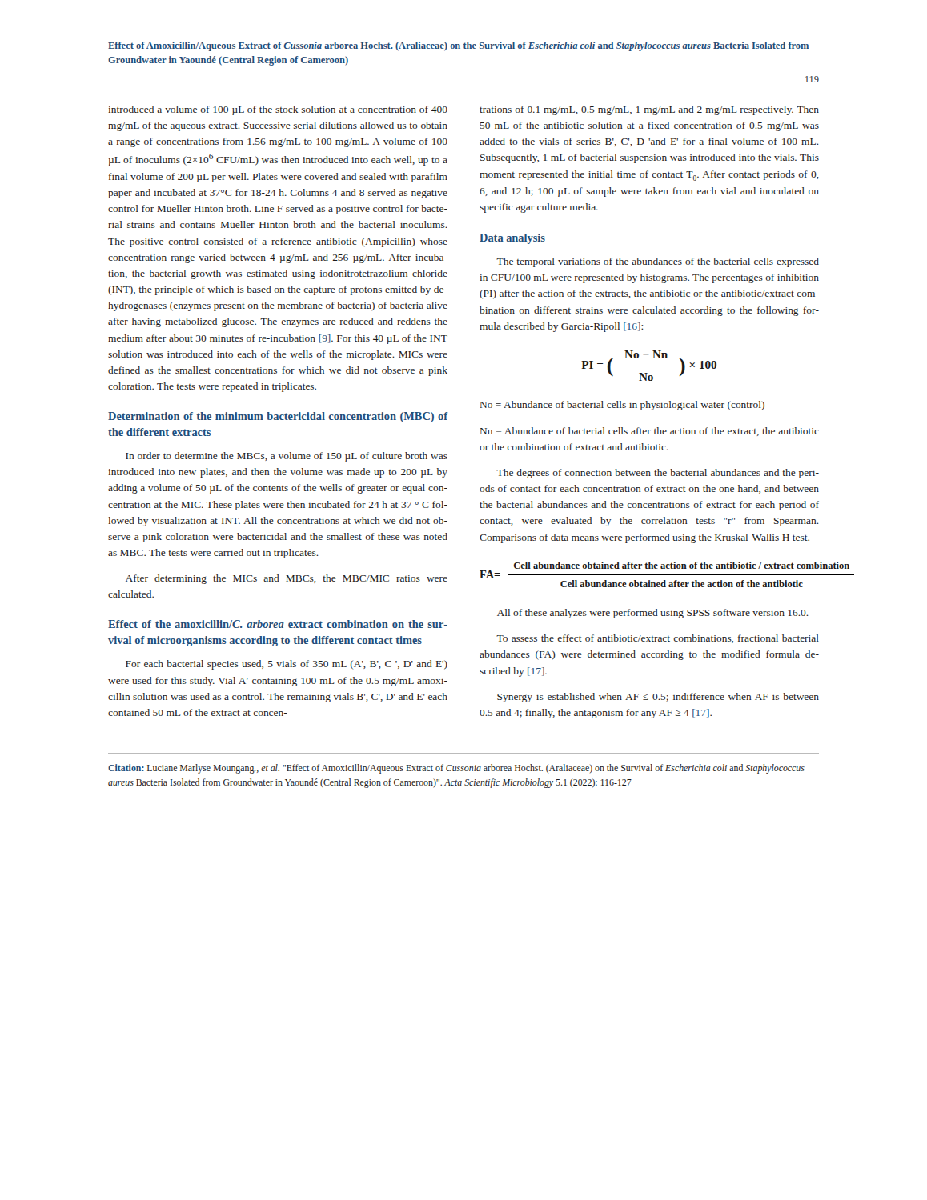Effect of Amoxicillin/Aqueous Extract of Cussonia arborea Hochst. (Araliaceae) on the Survival of Escherichia coli and Staphylococcus aureus Bacteria Isolated from Groundwater in Yaoundé (Central Region of Cameroon)
119
introduced a volume of 100 µL of the stock solution at a concentration of 400 mg/mL of the aqueous extract. Successive serial dilutions allowed us to obtain a range of concentrations from 1.56 mg/mL to 100 mg/mL. A volume of 100 µL of inoculums (2×106 CFU/mL) was then introduced into each well, up to a final volume of 200 µL per well. Plates were covered and sealed with parafilm paper and incubated at 37°C for 18-24 h. Columns 4 and 8 served as negative control for Müeller Hinton broth. Line F served as a positive control for bacterial strains and contains Müeller Hinton broth and the bacterial inoculums. The positive control consisted of a reference antibiotic (Ampicillin) whose concentration range varied between 4 µg/mL and 256 µg/mL. After incubation, the bacterial growth was estimated using iodonitrotetrazolium chloride (INT), the principle of which is based on the capture of protons emitted by dehydrogenases (enzymes present on the membrane of bacteria) of bacteria alive after having metabolized glucose. The enzymes are reduced and reddens the medium after about 30 minutes of re-incubation [9]. For this 40 µL of the INT solution was introduced into each of the wells of the microplate. MICs were defined as the smallest concentrations for which we did not observe a pink coloration. The tests were repeated in triplicates.
Determination of the minimum bactericidal concentration (MBC) of the different extracts
In order to determine the MBCs, a volume of 150 µL of culture broth was introduced into new plates, and then the volume was made up to 200 µL by adding a volume of 50 µL of the contents of the wells of greater or equal concentration at the MIC. These plates were then incubated for 24 h at 37 ° C followed by visualization at INT. All the concentrations at which we did not observe a pink coloration were bactericidal and the smallest of these was noted as MBC. The tests were carried out in triplicates.
After determining the MICs and MBCs, the MBC/MIC ratios were calculated.
Effect of the amoxicillin/C. arborea extract combination on the survival of microorganisms according to the different contact times
For each bacterial species used, 5 vials of 350 mL (A', B', C ', D' and E') were used for this study. Vial A′ containing 100 mL of the 0.5 mg/mL amoxicillin solution was used as a control. The remaining vials B', C', D' and E' each contained 50 mL of the extract at concen-
trations of 0.1 mg/mL, 0.5 mg/mL, 1 mg/mL and 2 mg/mL respectively. Then 50 mL of the antibiotic solution at a fixed concentration of 0.5 mg/mL was added to the vials of series B', C', D 'and E' for a final volume of 100 mL. Subsequently, 1 mL of bacterial suspension was introduced into the vials. This moment represented the initial time of contact T0. After contact periods of 0, 6, and 12 h; 100 µL of sample were taken from each vial and inoculated on specific agar culture media.
Data analysis
The temporal variations of the abundances of the bacterial cells expressed in CFU/100 mL were represented by histograms. The percentages of inhibition (PI) after the action of the extracts, the antibiotic or the antibiotic/extract combination on different strains were calculated according to the following formula described by Garcia-Ripoll [16]:
PI = ( No − Nn No ) × 100
No = Abundance of bacterial cells in physiological water (control)
Nn = Abundance of bacterial cells after the action of the extract, the antibiotic or the combination of extract and antibiotic.
The degrees of connection between the bacterial abundances and the periods of contact for each concentration of extract on the one hand, and between the bacterial abundances and the concentrations of extract for each period of contact, were evaluated by the correlation tests "r" from Spearman. Comparisons of data means were performed using the Kruskal-Wallis H test.
FA= Cell abundance obtained after the action of the antibiotic / extract combination Cell abundance obtained after the action of the antibiotic
All of these analyzes were performed using SPSS software version 16.0.
To assess the effect of antibiotic/extract combinations, fractional bacterial abundances (FA) were determined according to the modified formula described by [17].
Synergy is established when AF ≤ 0.5; indifference when AF is between 0.5 and 4; finally, the antagonism for any AF ≥ 4 [17].
Citation: Luciane Marlyse Moungang., et al. "Effect of Amoxicillin/Aqueous Extract of Cussonia arborea Hochst. (Araliaceae) on the Survival of Escherichia coli and Staphylococcus aureus Bacteria Isolated from Groundwater in Yaoundé (Central Region of Cameroon)". Acta Scientific Microbiology 5.1 (2022): 116-127